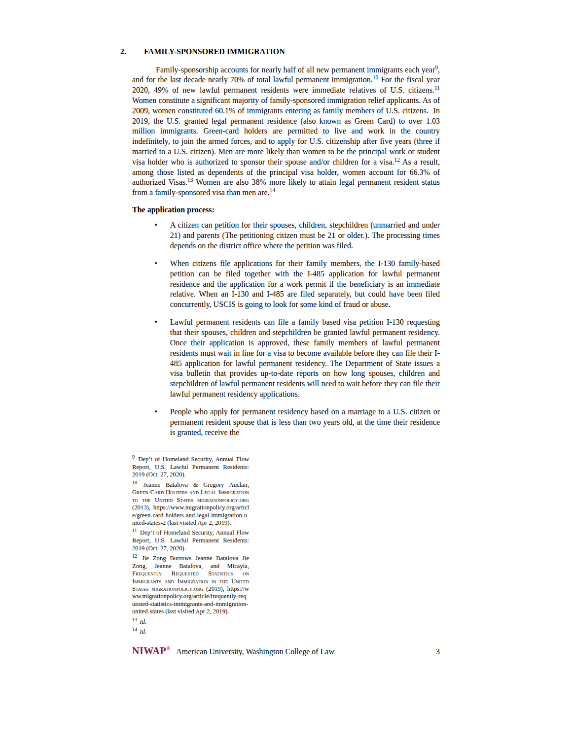2. FAMILY-SPONSORED IMMIGRATION
Family-sponsorship accounts for nearly half of all new permanent immigrants each year9, and for the last decade nearly 70% of total lawful permanent immigration.10 For the fiscal year 2020, 49% of new lawful permanent residents were immediate relatives of U.S. citizens.11 Women constitute a significant majority of family-sponsored immigration relief applicants. As of 2009, women constituted 60.1% of immigrants entering as family members of U.S. citizens. In 2019, the U.S. granted legal permanent residence (also known as Green Card) to over 1.03 million immigrants. Green-card holders are permitted to live and work in the country indefinitely, to join the armed forces, and to apply for U.S. citizenship after five years (three if married to a U.S. citizen). Men are more likely than women to be the principal work or student visa holder who is authorized to sponsor their spouse and/or children for a visa.12 As a result, among those listed as dependents of the principal visa holder, women account for 66.3% of authorized Visas.13 Women are also 38% more likely to attain legal permanent resident status from a family-sponsored visa than men are.14
The application process:
A citizen can petition for their spouses, children, stepchildren (unmarried and under 21) and parents (The petitioning citizen must be 21 or older.). The processing times depends on the district office where the petition was filed.
When citizens file applications for their family members, the I-130 family-based petition can be filed together with the I-485 application for lawful permanent residence and the application for a work permit if the beneficiary is an immediate relative. When an I-130 and I-485 are filed separately, but could have been filed concurrently, USCIS is going to look for some kind of fraud or abuse.
Lawful permanent residents can file a family based visa petition I-130 requesting that their spouses, children and stepchildren be granted lawful permanent residency. Once their application is approved, these family members of lawful permanent residents must wait in line for a visa to become available before they can file their I-485 application for lawful permanent residency. The Department of State issues a visa bulletin that provides up-to-date reports on how long spouses, children and stepchildren of lawful permanent residents will need to wait before they can file their lawful permanent residency applications.
People who apply for permanent residency based on a marriage to a U.S. citizen or permanent resident spouse that is less than two years old, at the time their residence is granted, receive the
9 Dep’t of Homeland Security, Annual Flow Report, U.S. Lawful Permanent Residents: 2019 (Oct. 27, 2020).
10 Jeanne Batalova & Gregory Auclair, Green-Card Holders and Legal Immigration to the United States migrationpolicy.org (2013), https://www.migrationpolicy.org/article/green-card-holders-and-legal-immigration-united-states-2 (last visited Apr 2, 2019).
11 Dep’t of Homeland Security, Annual Flow Report, U.S. Lawful Permanent Residents: 2019 (Oct. 27, 2020).
12 Jie Zong Burrows Jeanne Batalova Jie Zong, Jeanne Batalova, and Micayla, Frequently Requested Statistics on Immigrants and Immigration in the United States migrationpolicy.org (2019), https://www.migrationpolicy.org/article/frequently-requested-statistics-immigrants-and-immigration-united-states (last visited Apr 2, 2019).
13 Id.
14 Id.
NIWAP® American University, Washington College of Law
3